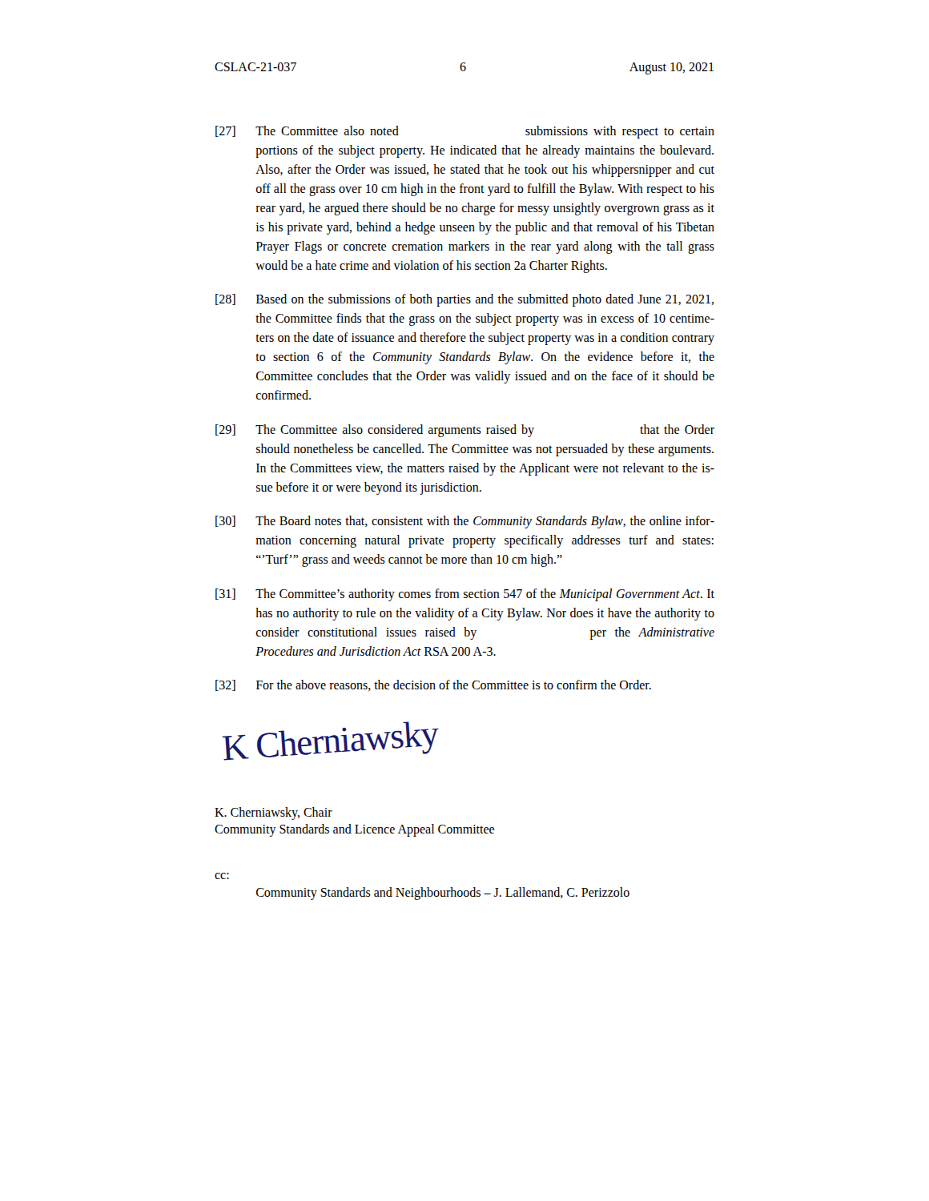CSLAC-21-037
6
August 10, 2021
[27]
The Committee also noted submissions with respect to certain portions of the subject property. He indicated that he already maintains the boulevard. Also, after the Order was issued, he stated that he took out his whippersnipper and cut off all the grass over 10 cm high in the front yard to fulfill the Bylaw. With respect to his rear yard, he argued there should be no charge for messy unsightly overgrown grass as it is his private yard, behind a hedge unseen by the public and that removal of his Tibetan Prayer Flags or concrete cremation markers in the rear yard along with the tall grass would be a hate crime and violation of his section 2a Charter Rights.
[28]
Based on the submissions of both parties and the submitted photo dated June 21, 2021, the Committee finds that the grass on the subject property was in excess of 10 centimeters on the date of issuance and therefore the subject property was in a condition contrary to section 6 of the Community Standards Bylaw. On the evidence before it, the Committee concludes that the Order was validly issued and on the face of it should be confirmed.
[29]
The Committee also considered arguments raised by that the Order should nonetheless be cancelled. The Committee was not persuaded by these arguments. In the Committees view, the matters raised by the Applicant were not relevant to the issue before it or were beyond its jurisdiction.
[30]
The Board notes that, consistent with the Community Standards Bylaw, the online information concerning natural private property specifically addresses turf and states: “’Turf’” grass and weeds cannot be more than 10 cm high.”
[31]
The Committee’s authority comes from section 547 of the Municipal Government Act. It has no authority to rule on the validity of a City Bylaw. Nor does it have the authority to consider constitutional issues raised by per the Administrative Procedures and Jurisdiction Act RSA 200 A-3.
[32]
For the above reasons, the decision of the Committee is to confirm the Order.
K Cherniawsky
K. Cherniawsky, Chair
Community Standards and Licence Appeal Committee
cc:
Community Standards and Neighbourhoods – J. Lallemand, C. Perizzolo